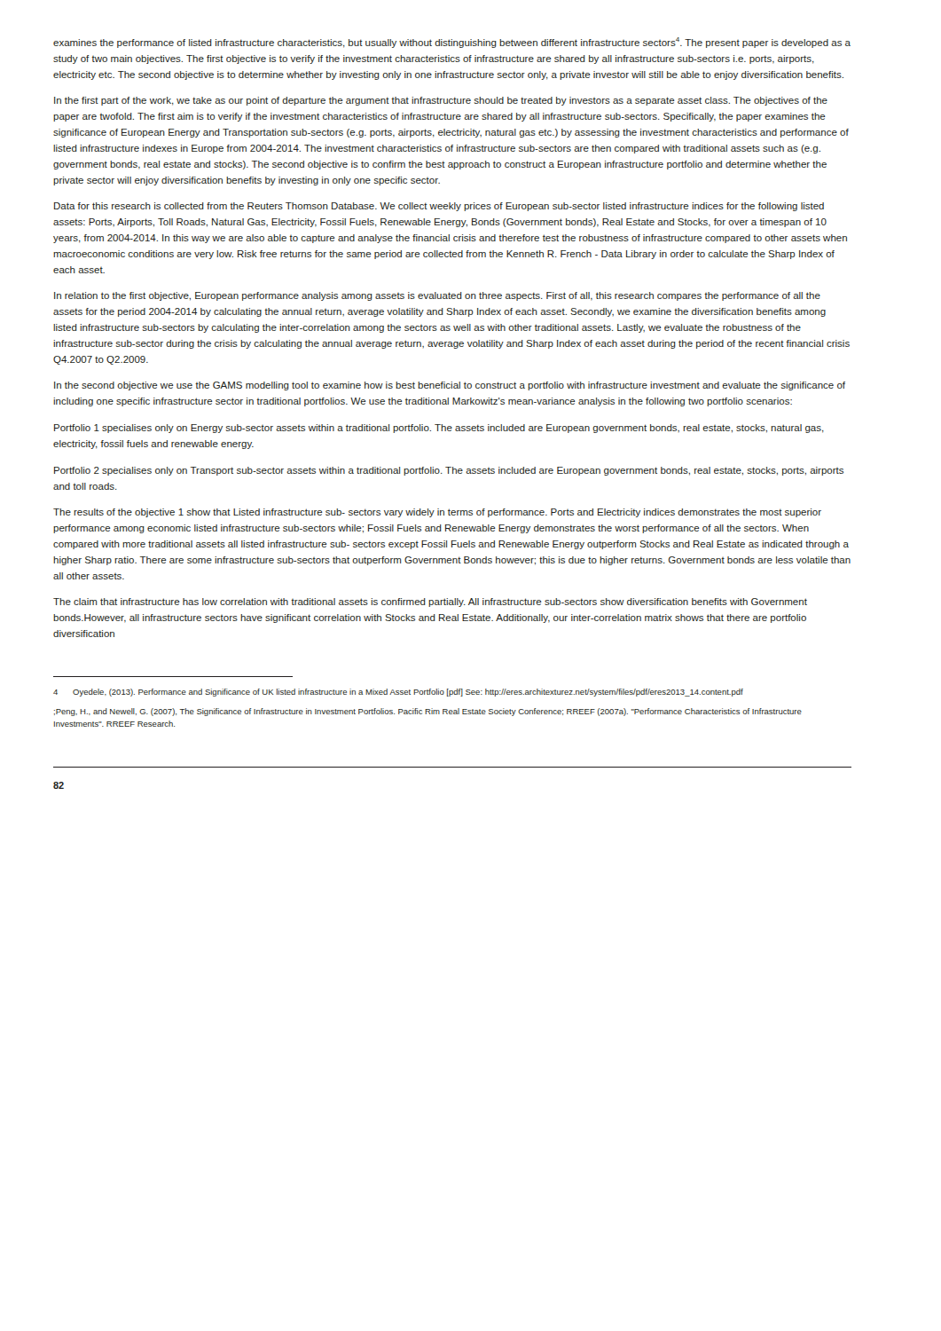examines the performance of listed infrastructure characteristics, but usually without distinguishing between different infrastructure sectors4. The present paper is developed as a study of two main objectives. The first objective is to verify if the investment characteristics of infrastructure are shared by all infrastructure sub-sectors i.e. ports, airports, electricity etc. The second objective is to determine whether by investing only in one infrastructure sector only, a private investor will still be able to enjoy diversification benefits.
In the first part of the work, we take as our point of departure the argument that infrastructure should be treated by investors as a separate asset class. The objectives of the paper are twofold. The first aim is to verify if the investment characteristics of infrastructure are shared by all infrastructure sub-sectors. Specifically, the paper examines the significance of European Energy and Transportation sub-sectors (e.g. ports, airports, electricity, natural gas etc.) by assessing the investment characteristics and performance of listed infrastructure indexes in Europe from 2004-2014. The investment characteristics of infrastructure sub-sectors are then compared with traditional assets such as (e.g. government bonds, real estate and stocks). The second objective is to confirm the best approach to construct a European infrastructure portfolio and determine whether the private sector will enjoy diversification benefits by investing in only one specific sector.
Data for this research is collected from the Reuters Thomson Database. We collect weekly prices of European sub-sector listed infrastructure indices for the following listed assets: Ports, Airports, Toll Roads, Natural Gas, Electricity, Fossil Fuels, Renewable Energy, Bonds (Government bonds), Real Estate and Stocks, for over a timespan of 10 years, from 2004-2014. In this way we are also able to capture and analyse the financial crisis and therefore test the robustness of infrastructure compared to other assets when macroeconomic conditions are very low. Risk free returns for the same period are collected from the Kenneth R. French - Data Library in order to calculate the Sharp Index of each asset.
In relation to the first objective, European performance analysis among assets is evaluated on three aspects. First of all, this research compares the performance of all the assets for the period 2004-2014 by calculating the annual return, average volatility and Sharp Index of each asset. Secondly, we examine the diversification benefits among listed infrastructure sub-sectors by calculating the inter-correlation among the sectors as well as with other traditional assets. Lastly, we evaluate the robustness of the infrastructure sub-sector during the crisis by calculating the annual average return, average volatility and Sharp Index of each asset during the period of the recent financial crisis Q4.2007 to Q2.2009.
In the second objective we use the GAMS modelling tool to examine how is best beneficial to construct a portfolio with infrastructure investment and evaluate the significance of including one specific infrastructure sector in traditional portfolios. We use the traditional Markowitz's mean-variance analysis in the following two portfolio scenarios:
Portfolio 1 specialises only on Energy sub-sector assets within a traditional portfolio. The assets included are European government bonds, real estate, stocks, natural gas, electricity, fossil fuels and renewable energy.
Portfolio 2 specialises only on Transport sub-sector assets within a traditional portfolio. The assets included are European government bonds, real estate, stocks, ports, airports and toll roads.
The results of the objective 1 show that Listed infrastructure sub- sectors vary widely in terms of performance. Ports and Electricity indices demonstrates the most superior performance among economic listed infrastructure sub-sectors while; Fossil Fuels and Renewable Energy demonstrates the worst performance of all the sectors. When compared with more traditional assets all listed infrastructure sub- sectors except Fossil Fuels and Renewable Energy outperform Stocks and Real Estate as indicated through a higher Sharp ratio. There are some infrastructure sub-sectors that outperform Government Bonds however; this is due to higher returns. Government bonds are less volatile than all other assets.
The claim that infrastructure has low correlation with traditional assets is confirmed partially. All infrastructure sub-sectors show diversification benefits with Government bonds.However, all infrastructure sectors have significant correlation with Stocks and Real Estate. Additionally, our inter-correlation matrix shows that there are portfolio diversification
4 Oyedele, (2013). Performance and Significance of UK listed infrastructure in a Mixed Asset Portfolio [pdf] See: http://eres.architexturez.net/system/files/pdf/eres2013_14.content.pdf
;Peng, H., and Newell, G. (2007), The Significance of Infrastructure in Investment Portfolios. Pacific Rim Real Estate Society Conference; RREEF (2007a). "Performance Characteristics of Infrastructure Investments". RREEF Research.
82